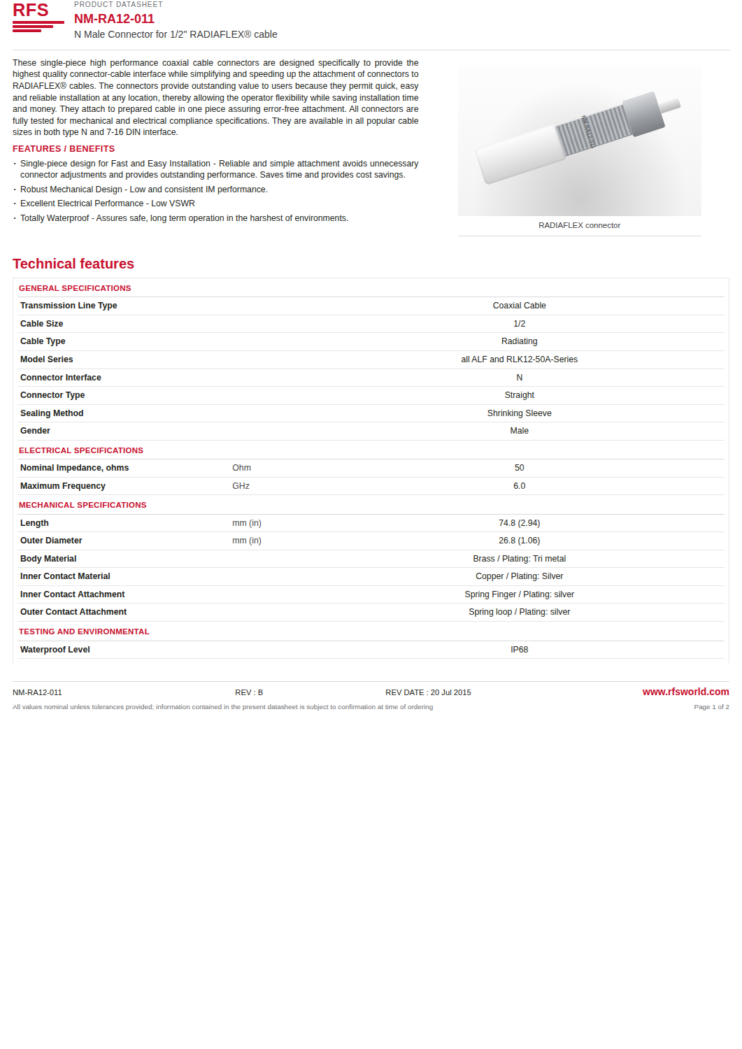RFS
Product Datasheet
NM-RA12-011
N Male Connector for 1/2" RADIAFLEX® cable
These single-piece high performance coaxial cable connectors are designed specifically to provide the highest quality connector-cable interface while simplifying and speeding up the attachment of connectors to RADIAFLEX® cables. The connectors provide outstanding value to users because they permit quick, easy and reliable installation at any location, thereby allowing the operator flexibility while saving installation time and money. They attach to prepared cable in one piece assuring error-free attachment. All connectors are fully tested for mechanical and electrical compliance specifications. They are available in all popular cable sizes in both type N and 7-16 DIN interface.
Features / Benefits
Single-piece design for Fast and Easy Installation - Reliable and simple attachment avoids unnecessary connector adjustments and provides outstanding performance. Saves time and provides cost savings.
Robust Mechanical Design - Low and consistent IM performance.
Excellent Electrical Performance - Low VSWR
Totally Waterproof - Assures safe, long term operation in the harshest of environments.
NM-RA12-011
RADIAFLEX connector
Technical features
| General specifications |
| --- |
| Transmission Line Type | | Coaxial Cable |
| Cable Size | | 1/2 |
| Cable Type | | Radiating |
| Model Series | | all ALF and RLK12-50A-Series |
| Connector Interface | | N |
| Connector Type | | Straight |
| Sealing Method | | Shrinking Sleeve |
| Gender | | Male |
| Electrical specifications |
| Nominal Impedance, ohms | Ohm | 50 |
| Maximum Frequency | GHz | 6.0 |
| Mechanical specifications |
| Length | mm (in) | 74.8 (2.94) |
| Outer Diameter | mm (in) | 26.8 (1.06) |
| Body Material | | Brass / Plating: Tri metal |
| Inner Contact Material | | Copper / Plating: Silver |
| Inner Contact Attachment | | Spring Finger / Plating: silver |
| Outer Contact Attachment | | Spring loop / Plating: silver |
| Testing and environmental |
| Waterproof Level | | IP68 |
NM-RA12-011
REV : B
REV DATE : 20 Jul 2015
www.rfsworld.com
All values nominal unless tolerances provided; information contained in the present datasheet is subject to confirmation at time of ordering
Page 1 of 2